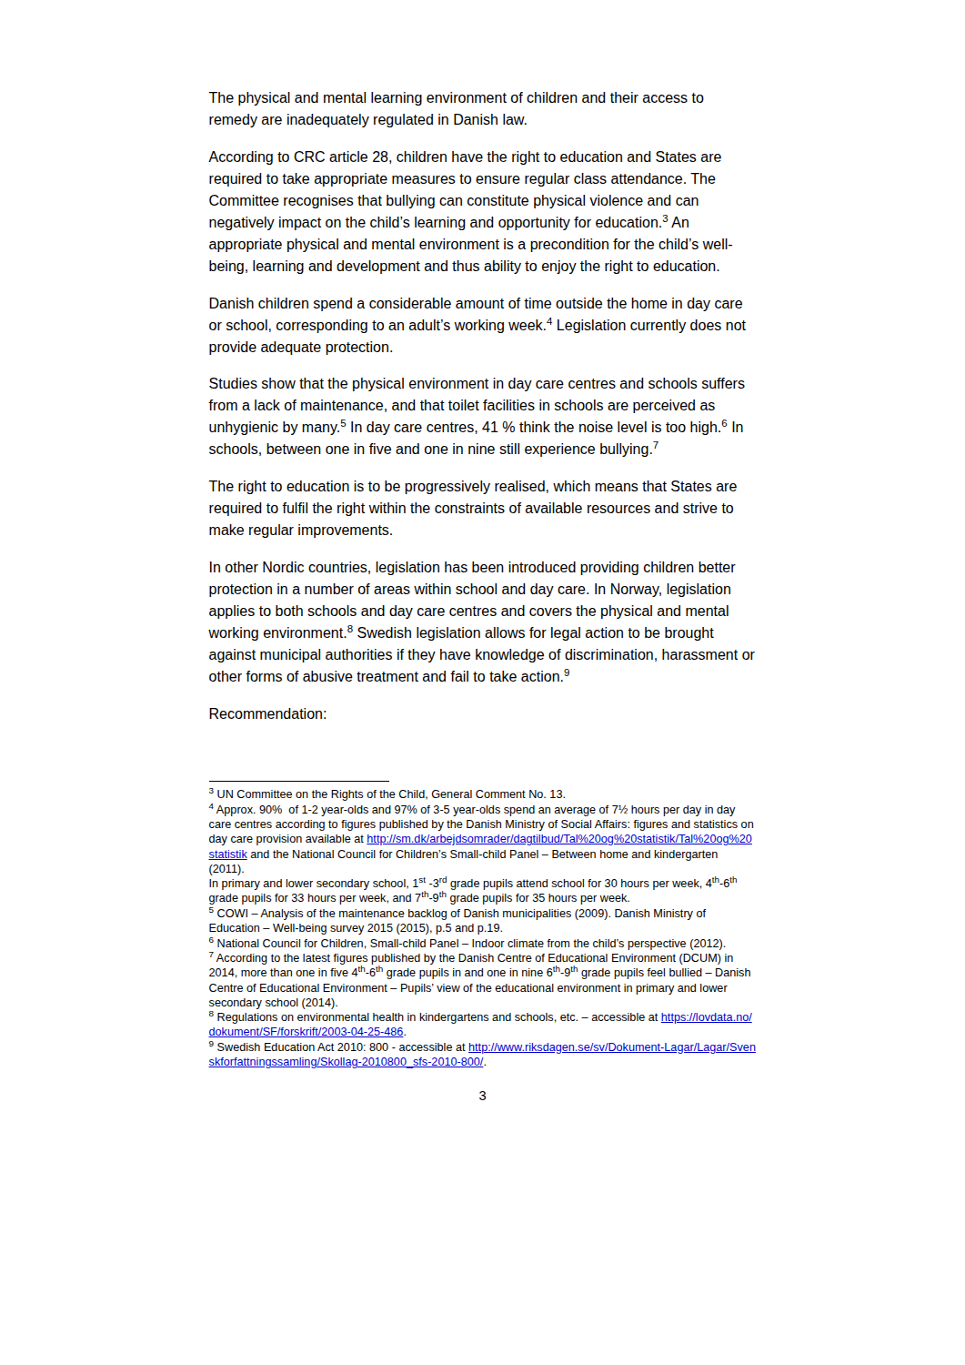The physical and mental learning environment of children and their access to remedy are inadequately regulated in Danish law.
According to CRC article 28, children have the right to education and States are required to take appropriate measures to ensure regular class attendance. The Committee recognises that bullying can constitute physical violence and can negatively impact on the child’s learning and opportunity for education.3 An appropriate physical and mental environment is a precondition for the child’s well-being, learning and development and thus ability to enjoy the right to education.
Danish children spend a considerable amount of time outside the home in day care or school, corresponding to an adult’s working week.4 Legislation currently does not provide adequate protection.
Studies show that the physical environment in day care centres and schools suffers from a lack of maintenance, and that toilet facilities in schools are perceived as unhygienic by many.5 In day care centres, 41 % think the noise level is too high.6 In schools, between one in five and one in nine still experience bullying.7
The right to education is to be progressively realised, which means that States are required to fulfil the right within the constraints of available resources and strive to make regular improvements.
In other Nordic countries, legislation has been introduced providing children better protection in a number of areas within school and day care. In Norway, legislation applies to both schools and day care centres and covers the physical and mental working environment.8 Swedish legislation allows for legal action to be brought against municipal authorities if they have knowledge of discrimination, harassment or other forms of abusive treatment and fail to take action.9
Recommendation:
3 UN Committee on the Rights of the Child, General Comment No. 13.
4 Approx. 90% of 1-2 year-olds and 97% of 3-5 year-olds spend an average of 7½ hours per day in day care centres according to figures published by the Danish Ministry of Social Affairs: figures and statistics on day care provision available at http://sm.dk/arbejdsomrader/dagtilbud/Tal%20og%20statistik/Tal%20og%20statistik and the National Council for Children’s Small-child Panel – Between home and kindergarten (2011).
In primary and lower secondary school, 1st -3rd grade pupils attend school for 30 hours per week, 4th-6th grade pupils for 33 hours per week, and 7th-9th grade pupils for 35 hours per week.
5 COWI – Analysis of the maintenance backlog of Danish municipalities (2009). Danish Ministry of Education – Well-being survey 2015 (2015), p.5 and p.19.
6 National Council for Children, Small-child Panel – Indoor climate from the child’s perspective (2012).
7 According to the latest figures published by the Danish Centre of Educational Environment (DCUM) in 2014, more than one in five 4th-6th grade pupils in and one in nine 6th-9th grade pupils feel bullied – Danish Centre of Educational Environment – Pupils’ view of the educational environment in primary and lower secondary school (2014).
8 Regulations on environmental health in kindergartens and schools, etc. – accessible at https://lovdata.no/dokument/SF/forskrift/2003-04-25-486.
9 Swedish Education Act 2010: 800 - accessible at http://www.riksdagen.se/sv/Dokument-Lagar/Lagar/Svenskforfattningssamling/Skollag-2010800_sfs-2010-800/.
3